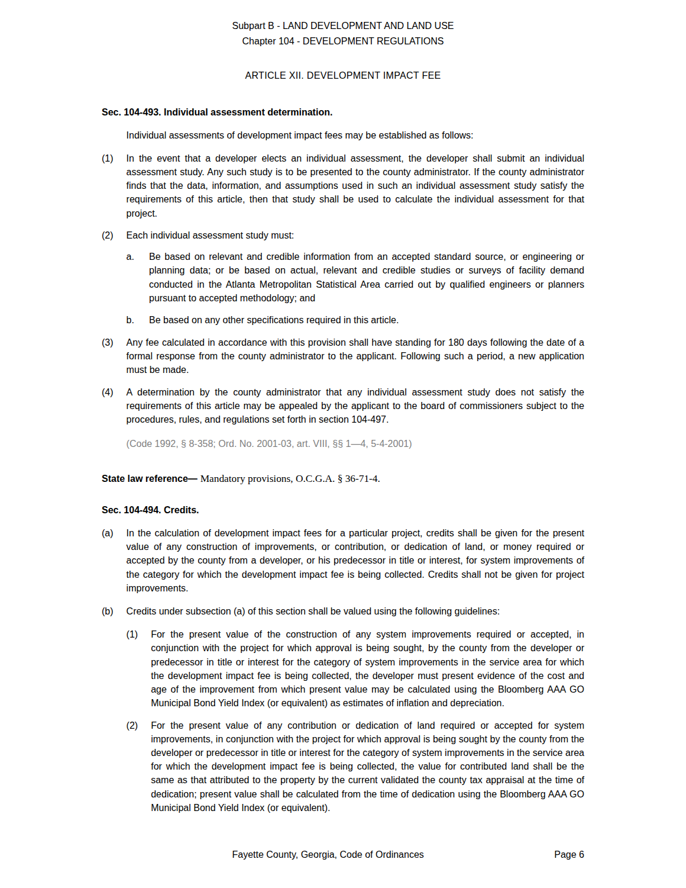Subpart B - LAND DEVELOPMENT AND LAND USE
Chapter 104 - DEVELOPMENT REGULATIONS
ARTICLE XII. DEVELOPMENT IMPACT FEE
Sec. 104-493. Individual assessment determination.
Individual assessments of development impact fees may be established as follows:
(1) In the event that a developer elects an individual assessment, the developer shall submit an individual assessment study. Any such study is to be presented to the county administrator. If the county administrator finds that the data, information, and assumptions used in such an individual assessment study satisfy the requirements of this article, then that study shall be used to calculate the individual assessment for that project.
(2) Each individual assessment study must:
a. Be based on relevant and credible information from an accepted standard source, or engineering or planning data; or be based on actual, relevant and credible studies or surveys of facility demand conducted in the Atlanta Metropolitan Statistical Area carried out by qualified engineers or planners pursuant to accepted methodology; and
b. Be based on any other specifications required in this article.
(3) Any fee calculated in accordance with this provision shall have standing for 180 days following the date of a formal response from the county administrator to the applicant. Following such a period, a new application must be made.
(4) A determination by the county administrator that any individual assessment study does not satisfy the requirements of this article may be appealed by the applicant to the board of commissioners subject to the procedures, rules, and regulations set forth in section 104-497.
(Code 1992, § 8-358; Ord. No. 2001-03, art. VIII, §§ 1—4, 5-4-2001)
State law reference— Mandatory provisions, O.C.G.A. § 36-71-4.
Sec. 104-494. Credits.
(a) In the calculation of development impact fees for a particular project, credits shall be given for the present value of any construction of improvements, or contribution, or dedication of land, or money required or accepted by the county from a developer, or his predecessor in title or interest, for system improvements of the category for which the development impact fee is being collected. Credits shall not be given for project improvements.
(b) Credits under subsection (a) of this section shall be valued using the following guidelines:
(1) For the present value of the construction of any system improvements required or accepted, in conjunction with the project for which approval is being sought, by the county from the developer or predecessor in title or interest for the category of system improvements in the service area for which the development impact fee is being collected, the developer must present evidence of the cost and age of the improvement from which present value may be calculated using the Bloomberg AAA GO Municipal Bond Yield Index (or equivalent) as estimates of inflation and depreciation.
(2) For the present value of any contribution or dedication of land required or accepted for system improvements, in conjunction with the project for which approval is being sought by the county from the developer or predecessor in title or interest for the category of system improvements in the service area for which the development impact fee is being collected, the value for contributed land shall be the same as that attributed to the property by the current validated the county tax appraisal at the time of dedication; present value shall be calculated from the time of dedication using the Bloomberg AAA GO Municipal Bond Yield Index (or equivalent).
Fayette County, Georgia, Code of Ordinances
Page 6